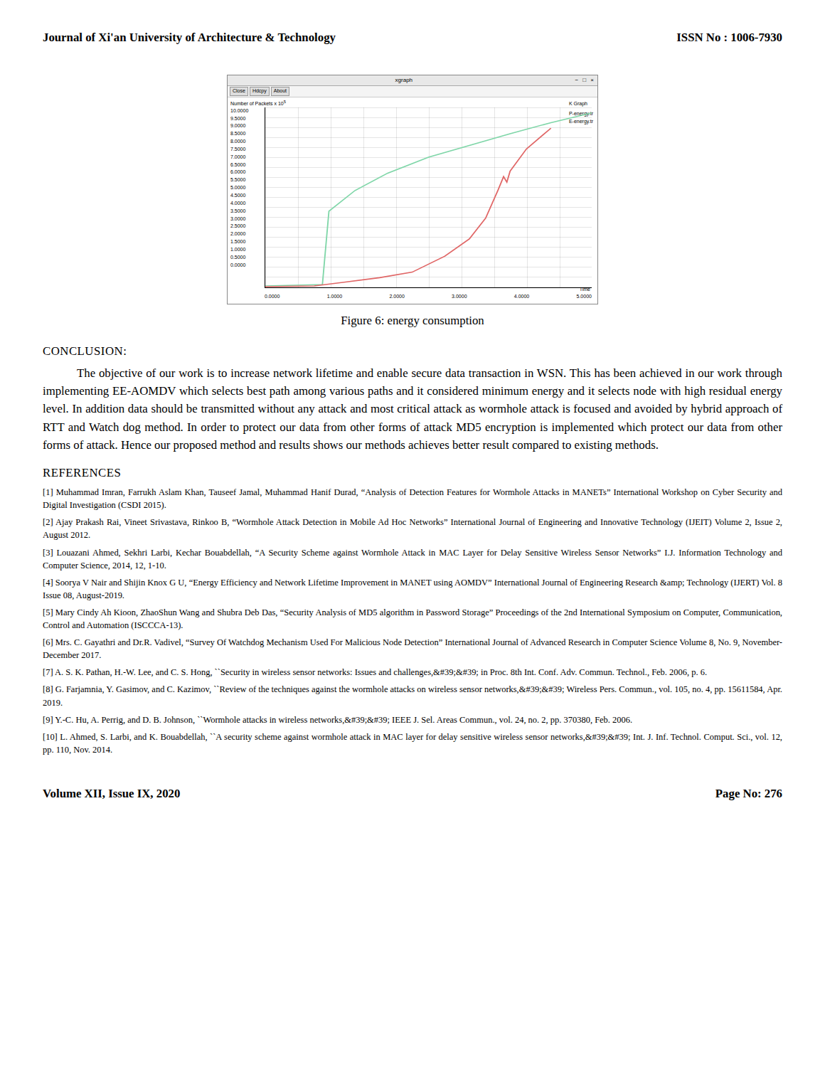Journal of Xi'an University of Architecture & Technology ISSN No : 1006-7930
xgraph − □ ×
Close Hdcpy About
Number of Packets x 105
K Graph
P-energy.tr E-energy.tr
10.0000
9.5000
9.0000
8.5000
8.0000
7.5000
7.0000
6.5000
6.0000
5.5000
5.0000
4.5000
4.0000
3.5000
3.0000
2.5000
2.0000
1.5000
1.0000
0.5000
0.0000
0.0000 1.0000 2.0000 3.0000 4.0000 5.0000
Time
Figure 6: energy consumption
CONCLUSION:
The objective of our work is to increase network lifetime and enable secure data transaction in WSN. This has been achieved in our work through implementing EE-AOMDV which selects best path among various paths and it considered minimum energy and it selects node with high residual energy level. In addition data should be transmitted without any attack and most critical attack as wormhole attack is focused and avoided by hybrid approach of RTT and Watch dog method. In order to protect our data from other forms of attack MD5 encryption is implemented which protect our data from other forms of attack. Hence our proposed method and results shows our methods achieves better result compared to existing methods.
REFERENCES
[1] Muhammad Imran, Farrukh Aslam Khan, Tauseef Jamal, Muhammad Hanif Durad, “Analysis of Detection Features for Wormhole Attacks in MANETs” International Workshop on Cyber Security and Digital Investigation (CSDI 2015).
[2] Ajay Prakash Rai, Vineet Srivastava, Rinkoo B, “Wormhole Attack Detection in Mobile Ad Hoc Networks” International Journal of Engineering and Innovative Technology (IJEIT) Volume 2, Issue 2, August 2012.
[3] Louazani Ahmed, Sekhri Larbi, Kechar Bouabdellah, “A Security Scheme against Wormhole Attack in MAC Layer for Delay Sensitive Wireless Sensor Networks” I.J. Information Technology and Computer Science, 2014, 12, 1-10.
[4] Soorya V Nair and Shijin Knox G U, “Energy Efficiency and Network Lifetime Improvement in MANET using AOMDV” International Journal of Engineering Research &amp; Technology (IJERT) Vol. 8 Issue 08, August-2019.
[5] Mary Cindy Ah Kioon, ZhaoShun Wang and Shubra Deb Das, “Security Analysis of MD5 algorithm in Password Storage” Proceedings of the 2nd International Symposium on Computer, Communication, Control and Automation (ISCCCA-13).
[6] Mrs. C. Gayathri and Dr.R. Vadivel, “Survey Of Watchdog Mechanism Used For Malicious Node Detection” International Journal of Advanced Research in Computer Science Volume 8, No. 9, November-December 2017.
[7] A. S. K. Pathan, H.-W. Lee, and C. S. Hong, ``Security in wireless sensor networks: Issues and challenges,&#39;&#39; in Proc. 8th Int. Conf. Adv. Commun. Technol., Feb. 2006, p. 6.
[8] G. Farjamnia, Y. Gasimov, and C. Kazimov, ``Review of the techniques against the wormhole attacks on wireless sensor networks,&#39;&#39; Wireless Pers. Commun., vol. 105, no. 4, pp. 15611584, Apr. 2019.
[9] Y.-C. Hu, A. Perrig, and D. B. Johnson, ``Wormhole attacks in wireless networks,&#39;&#39; IEEE J. Sel. Areas Commun., vol. 24, no. 2, pp. 370380, Feb. 2006.
[10] L. Ahmed, S. Larbi, and K. Bouabdellah, ``A security scheme against wormhole attack in MAC layer for delay sensitive wireless sensor networks,&#39;&#39; Int. J. Inf. Technol. Comput. Sci., vol. 12, pp. 110, Nov. 2014.
Volume XII, Issue IX, 2020 Page No: 276